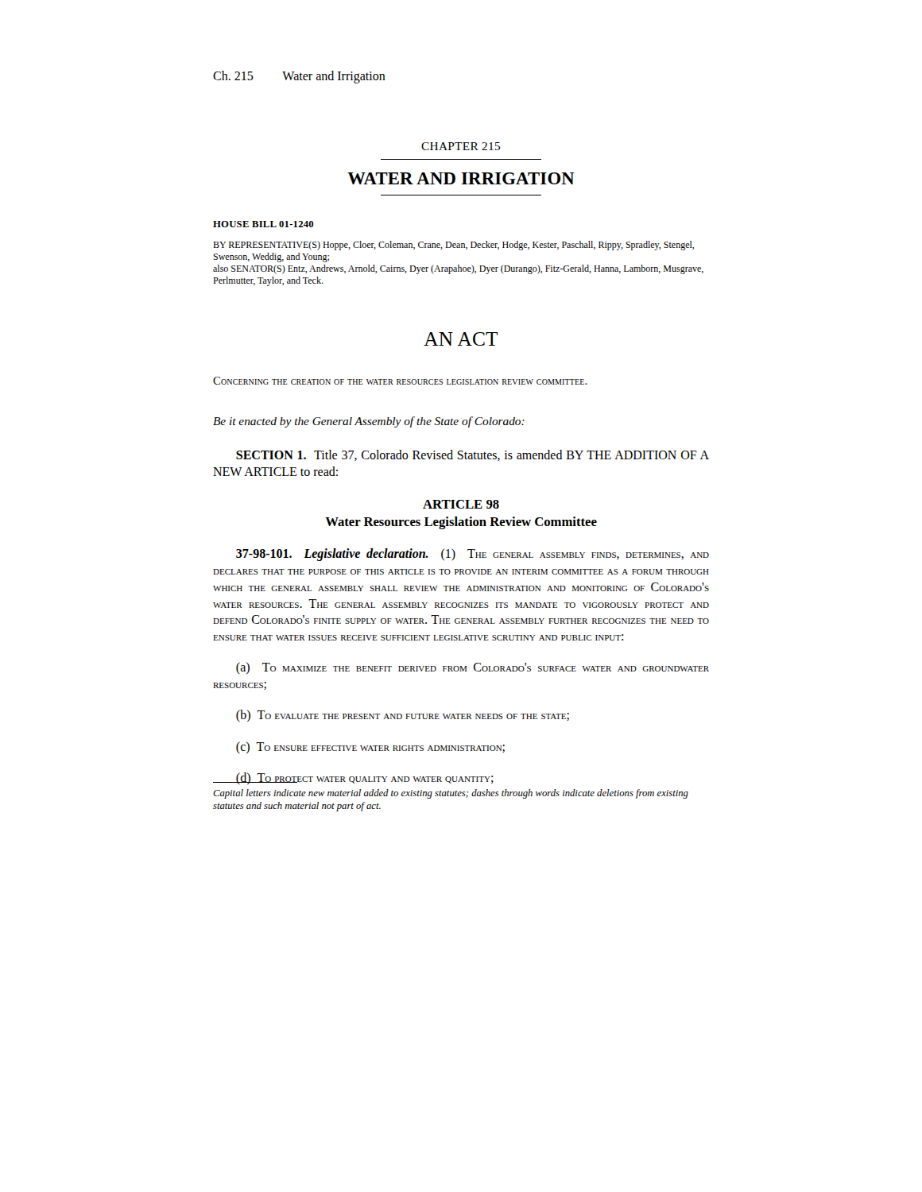Ch. 215
Water and Irrigation
CHAPTER 215
WATER AND IRRIGATION
HOUSE BILL 01-1240
BY REPRESENTATIVE(S) Hoppe, Cloer, Coleman, Crane, Dean, Decker, Hodge, Kester, Paschall, Rippy, Spradley, Stengel, Swenson, Weddig, and Young;
also SENATOR(S) Entz, Andrews, Arnold, Cairns, Dyer (Arapahoe), Dyer (Durango), Fitz-Gerald, Hanna, Lamborn, Musgrave, Perlmutter, Taylor, and Teck.
AN ACT
Concerning the creation of the water resources legislation review committee.
Be it enacted by the General Assembly of the State of Colorado:
SECTION 1. Title 37, Colorado Revised Statutes, is amended BY THE ADDITION OF A NEW ARTICLE to read:
ARTICLE 98
Water Resources Legislation Review Committee
37-98-101. Legislative declaration. (1) The general assembly finds, determines, and declares that the purpose of this article is to provide an interim committee as a forum through which the general assembly shall review the administration and monitoring of Colorado's water resources. The general assembly recognizes its mandate to vigorously protect and defend Colorado's finite supply of water. The general assembly further recognizes the need to ensure that water issues receive sufficient legislative scrutiny and public input:
(a) To maximize the benefit derived from Colorado's surface water and groundwater resources;
(b) To evaluate the present and future water needs of the state;
(c) To ensure effective water rights administration;
(d) To protect water quality and water quantity;
Capital letters indicate new material added to existing statutes; dashes through words indicate deletions from existing statutes and such material not part of act.